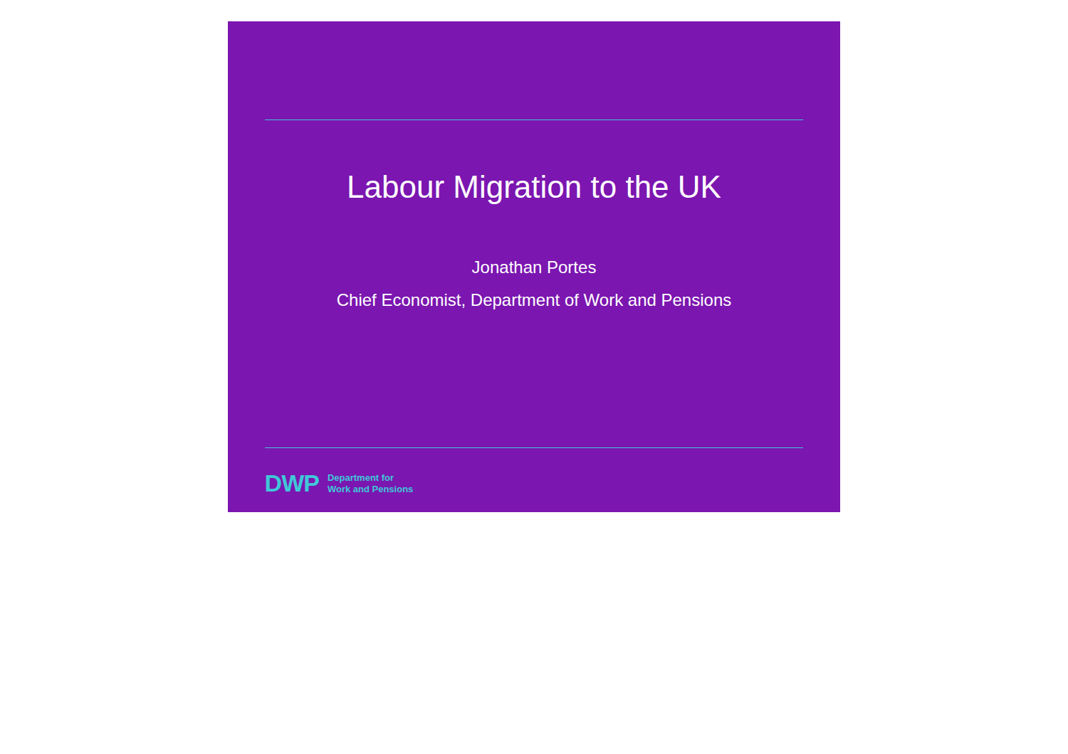Labour Migration to the UK
Jonathan Portes
Chief Economist, Department of Work and Pensions
DWP Department for
Work and Pensions